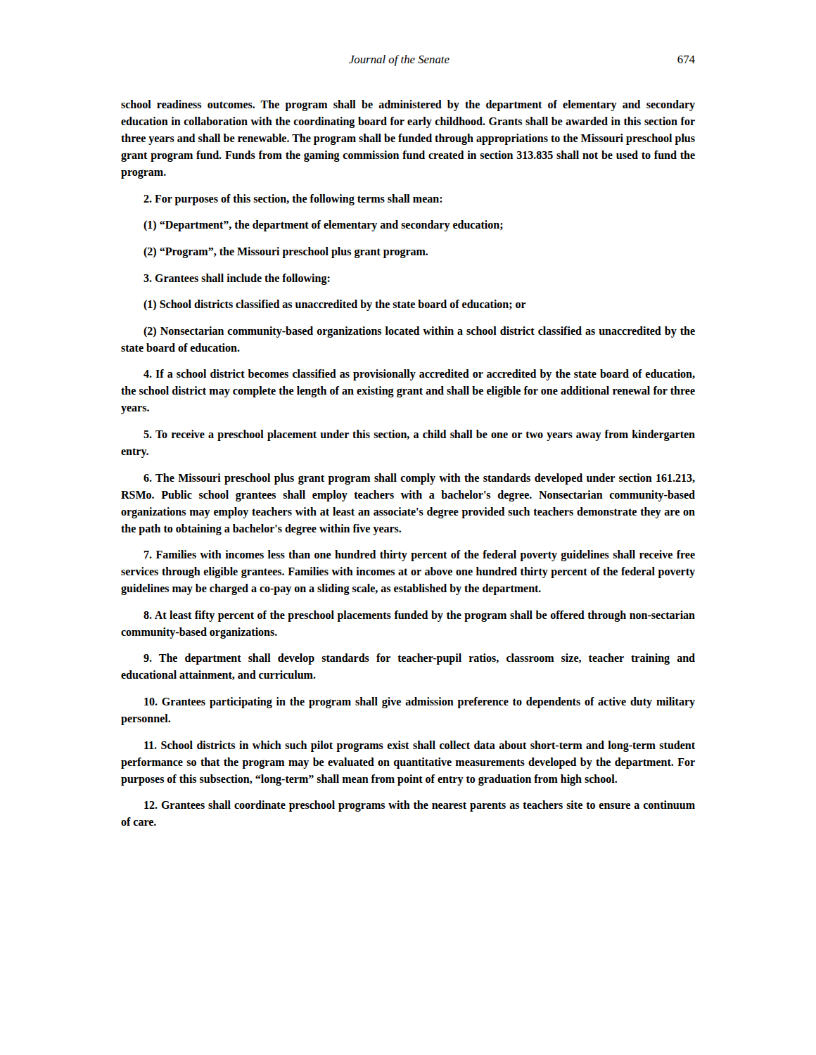Journal of the Senate 674
school readiness outcomes. The program shall be administered by the department of elementary and secondary education in collaboration with the coordinating board for early childhood. Grants shall be awarded in this section for three years and shall be renewable. The program shall be funded through appropriations to the Missouri preschool plus grant program fund. Funds from the gaming commission fund created in section 313.835 shall not be used to fund the program.
2. For purposes of this section, the following terms shall mean:
(1) “Department”, the department of elementary and secondary education;
(2) “Program”, the Missouri preschool plus grant program.
3. Grantees shall include the following:
(1) School districts classified as unaccredited by the state board of education; or
(2) Nonsectarian community-based organizations located within a school district classified as unaccredited by the state board of education.
4. If a school district becomes classified as provisionally accredited or accredited by the state board of education, the school district may complete the length of an existing grant and shall be eligible for one additional renewal for three years.
5. To receive a preschool placement under this section, a child shall be one or two years away from kindergarten entry.
6. The Missouri preschool plus grant program shall comply with the standards developed under section 161.213, RSMo. Public school grantees shall employ teachers with a bachelor's degree. Nonsectarian community-based organizations may employ teachers with at least an associate's degree provided such teachers demonstrate they are on the path to obtaining a bachelor's degree within five years.
7. Families with incomes less than one hundred thirty percent of the federal poverty guidelines shall receive free services through eligible grantees. Families with incomes at or above one hundred thirty percent of the federal poverty guidelines may be charged a co-pay on a sliding scale, as established by the department.
8. At least fifty percent of the preschool placements funded by the program shall be offered through non-sectarian community-based organizations.
9. The department shall develop standards for teacher-pupil ratios, classroom size, teacher training and educational attainment, and curriculum.
10. Grantees participating in the program shall give admission preference to dependents of active duty military personnel.
11. School districts in which such pilot programs exist shall collect data about short-term and long-term student performance so that the program may be evaluated on quantitative measurements developed by the department. For purposes of this subsection, “long-term” shall mean from point of entry to graduation from high school.
12. Grantees shall coordinate preschool programs with the nearest parents as teachers site to ensure a continuum of care.